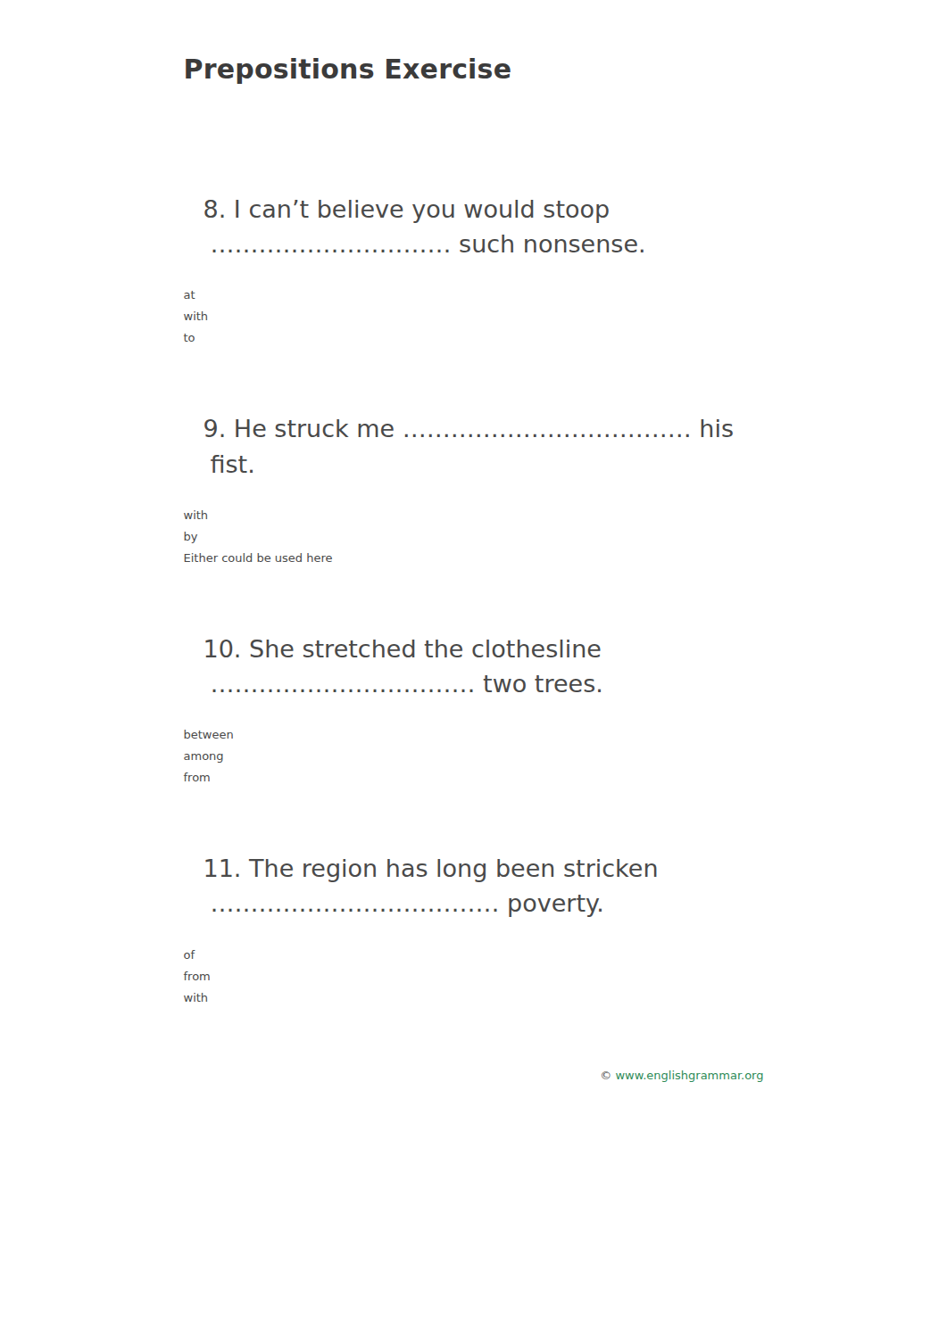Prepositions Exercise
8. I can’t believe you would stoop ………………………… such nonsense.
at
with
to
9. He struck me ……………………………… his fist.
with
by
Either could be used here
10. She stretched the clothesline …………………………… two trees.
between
among
from
11. The region has long been stricken ……………………………… poverty.
of
from
with
© www.englishgrammar.org